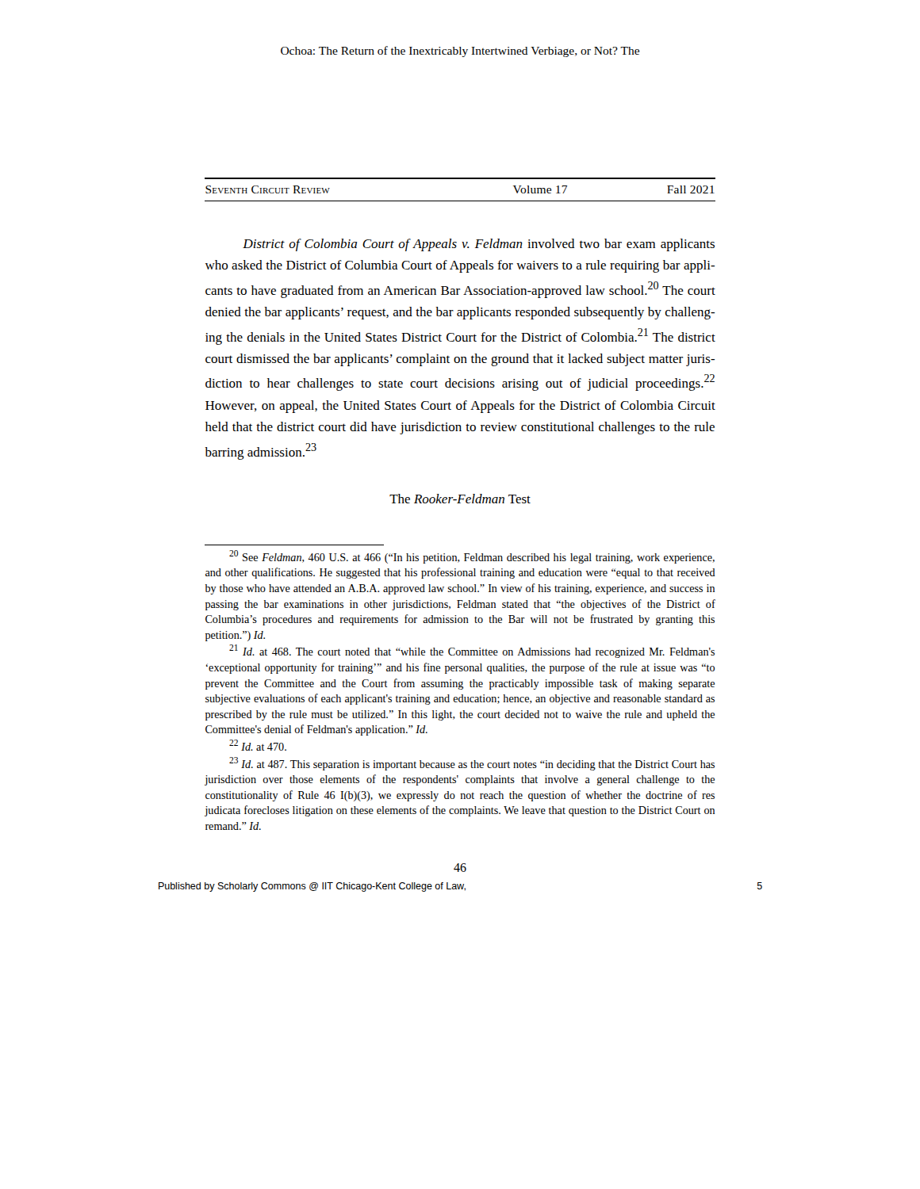Ochoa: The Return of the Inextricably Intertwined Verbiage, or Not? The
Seventh Circuit Review Volume 17 Fall 2021
District of Colombia Court of Appeals v. Feldman involved two bar exam applicants who asked the District of Columbia Court of Appeals for waivers to a rule requiring bar applicants to have graduated from an American Bar Association-approved law school.20 The court denied the bar applicants’ request, and the bar applicants responded subsequently by challenging the denials in the United States District Court for the District of Colombia.21 The district court dismissed the bar applicants’ complaint on the ground that it lacked subject matter jurisdiction to hear challenges to state court decisions arising out of judicial proceedings.22 However, on appeal, the United States Court of Appeals for the District of Colombia Circuit held that the district court did have jurisdiction to review constitutional challenges to the rule barring admission.23
The Rooker-Feldman Test
20 See Feldman, 460 U.S. at 466 (“In his petition, Feldman described his legal training, work experience, and other qualifications. He suggested that his professional training and education were “equal to that received by those who have attended an A.B.A. approved law school.” In view of his training, experience, and success in passing the bar examinations in other jurisdictions, Feldman stated that “the objectives of the District of Columbia’s procedures and requirements for admission to the Bar will not be frustrated by granting this petition.”) Id.
21 Id. at 468. The court noted that “while the Committee on Admissions had recognized Mr. Feldman's ‘exceptional opportunity for training’” and his fine personal qualities, the purpose of the rule at issue was “to prevent the Committee and the Court from assuming the practicably impossible task of making separate subjective evaluations of each applicant's training and education; hence, an objective and reasonable standard as prescribed by the rule must be utilized.” In this light, the court decided not to waive the rule and upheld the Committee's denial of Feldman's application.” Id.
22 Id. at 470.
23 Id. at 487. This separation is important because as the court notes “in deciding that the District Court has jurisdiction over those elements of the respondents' complaints that involve a general challenge to the constitutionality of Rule 46 I(b)(3), we expressly do not reach the question of whether the doctrine of res judicata forecloses litigation on these elements of the complaints. We leave that question to the District Court on remand.” Id.
46
Published by Scholarly Commons @ IIT Chicago-Kent College of Law, 5